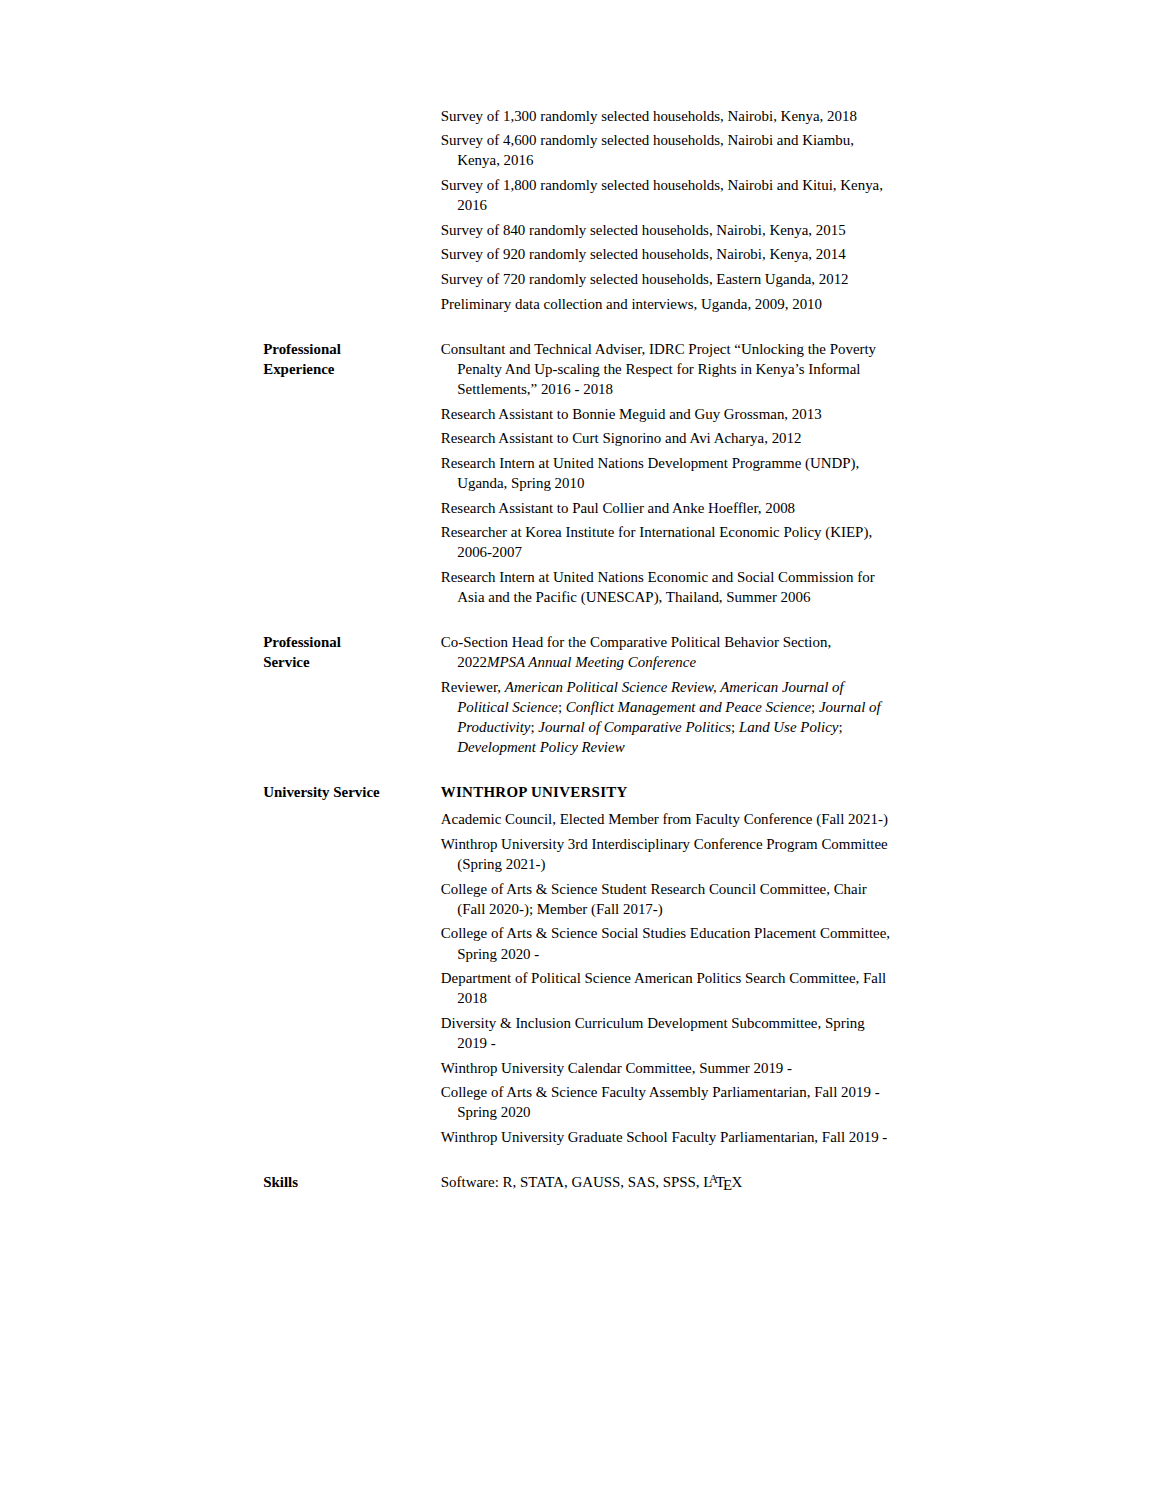| | Survey of 1,300 randomly selected households, Nairobi, Kenya, 2018 Survey of 4,600 randomly selected households, Nairobi and Kiambu, Kenya, 2016 Survey of 1,800 randomly selected households, Nairobi and Kitui, Kenya, 2016 Survey of 840 randomly selected households, Nairobi, Kenya, 2015 Survey of 920 randomly selected households, Nairobi, Kenya, 2014 Survey of 720 randomly selected households, Eastern Uganda, 2012 Preliminary data collection and interviews, Uganda, 2009, 2010 |
| Professional Experience | Consultant and Technical Adviser, IDRC Project “Unlocking the Poverty Penalty And Up-scaling the Respect for Rights in Kenya’s Informal Settlements,” 2016 - 2018 Research Assistant to Bonnie Meguid and Guy Grossman, 2013 Research Assistant to Curt Signorino and Avi Acharya, 2012 Research Intern at United Nations Development Programme (UNDP), Uganda, Spring 2010 Research Assistant to Paul Collier and Anke Hoeffler, 2008 Researcher at Korea Institute for International Economic Policy (KIEP), 2006-2007 Research Intern at United Nations Economic and Social Commission for Asia and the Pacific (UNESCAP), Thailand, Summer 2006 |
| Professional Service | Co-Section Head for the Comparative Political Behavior Section, 2022 MPSA Annual Meeting Conference Reviewer, American Political Science Review, American Journal of Political Science ; Conflict Management and Peace Science ; Journal of Productivity ; Journal of Comparative Politics ; Land Use Policy ; Development Policy Review |
| University Service | WINTHROP UNIVERSITY Academic Council, Elected Member from Faculty Conference (Fall 2021-) Winthrop University 3rd Interdisciplinary Conference Program Committee (Spring 2021-) College of Arts & Science Student Research Council Committee, Chair (Fall 2020-); Member (Fall 2017-) College of Arts & Science Social Studies Education Placement Committee, Spring 2020 - Department of Political Science American Politics Search Committee, Fall 2018 Diversity & Inclusion Curriculum Development Subcommittee, Spring 2019 - Winthrop University Calendar Committee, Summer 2019 - College of Arts & Science Faculty Assembly Parliamentarian, Fall 2019 - Spring 2020 Winthrop University Graduate School Faculty Parliamentarian, Fall 2019 - |
| Skills | Software: R, STATA, GAUSS, SAS, SPSS, L A T E X |